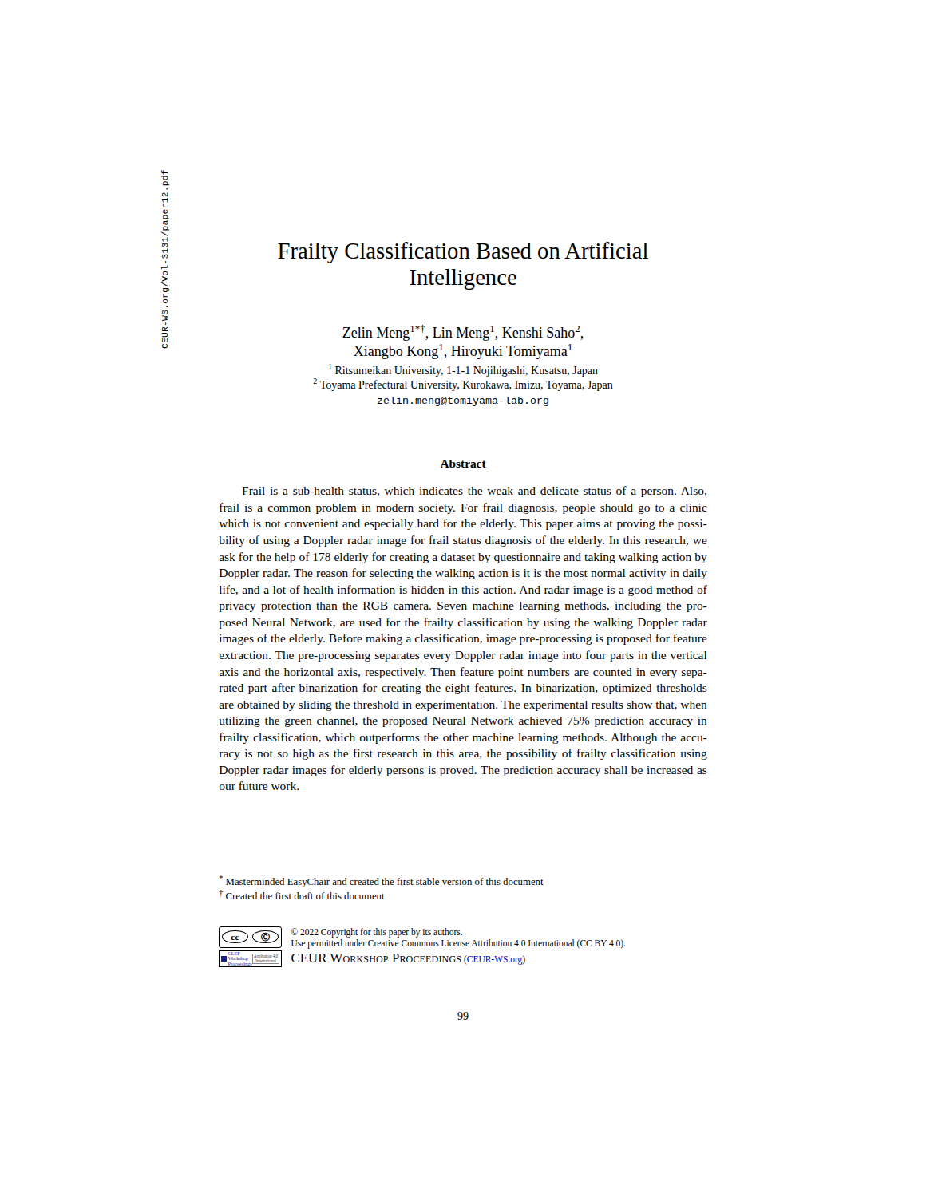CEUR-WS.org/Vol-3131/paper12.pdf
Frailty Classification Based on Artificial
Intelligence
Zelin Meng1*†, Lin Meng1, Kenshi Saho2,
Xiangbo Kong1, Hiroyuki Tomiyama1
1 Ritsumeikan University, 1-1-1 Nojihigashi, Kusatsu, Japan
2 Toyama Prefectural University, Kurokawa, Imizu, Toyama, Japan
zelin.meng@tomiyama-lab.org
Abstract
Frail is a sub-health status, which indicates the weak and delicate status of a person. Also, frail is a common problem in modern society. For frail diagnosis, people should go to a clinic which is not convenient and especially hard for the elderly. This paper aims at proving the possibility of using a Doppler radar image for frail status diagnosis of the elderly. In this research, we ask for the help of 178 elderly for creating a dataset by questionnaire and taking walking action by Doppler radar. The reason for selecting the walking action is it is the most normal activity in daily life, and a lot of health information is hidden in this action. And radar image is a good method of privacy protection than the RGB camera. Seven machine learning methods, including the proposed Neural Network, are used for the frailty classification by using the walking Doppler radar images of the elderly. Before making a classification, image pre-processing is proposed for feature extraction. The pre-processing separates every Doppler radar image into four parts in the vertical axis and the horizontal axis, respectively. Then feature point numbers are counted in every separated part after binarization for creating the eight features. In binarization, optimized thresholds are obtained by sliding the threshold in experimentation. The experimental results show that, when utilizing the green channel, the proposed Neural Network achieved 75% prediction accuracy in frailty classification, which outperforms the other machine learning methods. Although the accuracy is not so high as the first research in this area, the possibility of frailty classification using Doppler radar images for elderly persons is proved. The prediction accuracy shall be increased as our future work.
* Masterminded EasyChair and created the first stable version of this document
† Created the first draft of this document
ccⒸ
CLEF
Workshop
Proceedings
Attribution 4.0
International
© 2022 Copyright for this paper by its authors.
Use permitted under Creative Commons License Attribution 4.0 International (CC BY 4.0).
CEUR Workshop Proceedings (CEUR-WS.org)
99